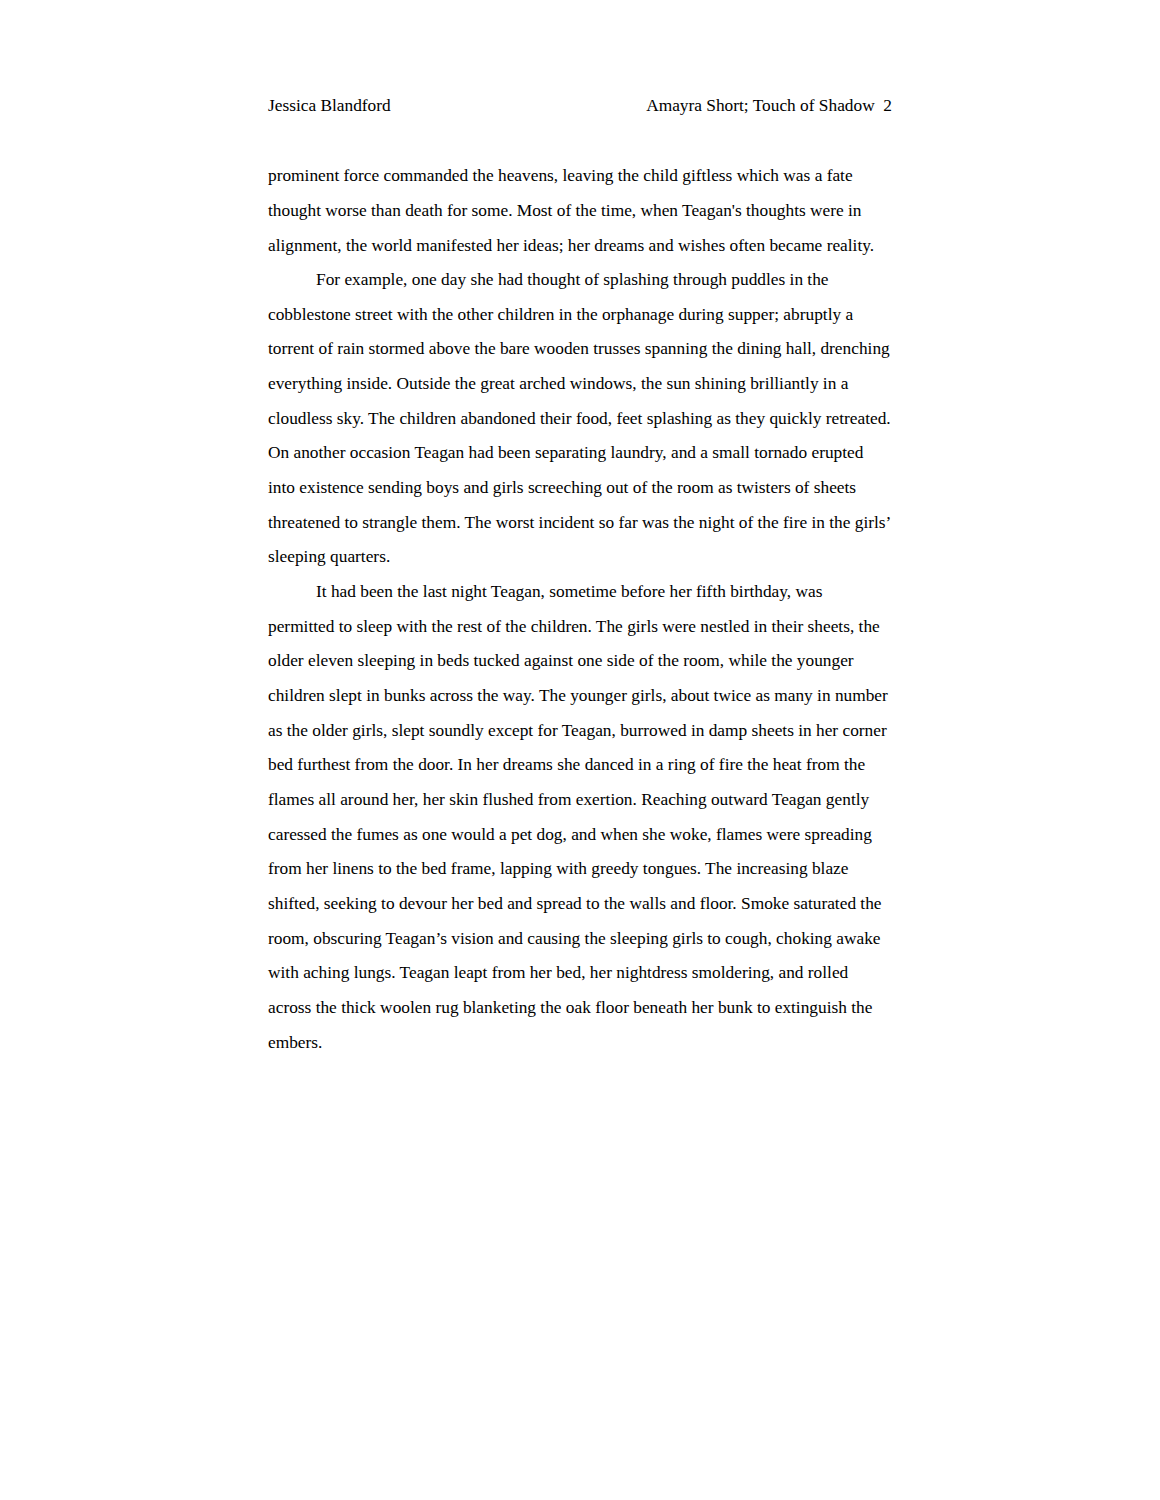Jessica Blandford Amayra Short; Touch of Shadow 2
prominent force commanded the heavens, leaving the child giftless which was a fate thought worse than death for some. Most of the time, when Teagan's thoughts were in alignment, the world manifested her ideas; her dreams and wishes often became reality.
For example, one day she had thought of splashing through puddles in the cobblestone street with the other children in the orphanage during supper; abruptly a torrent of rain stormed above the bare wooden trusses spanning the dining hall, drenching everything inside. Outside the great arched windows, the sun shining brilliantly in a cloudless sky. The children abandoned their food, feet splashing as they quickly retreated. On another occasion Teagan had been separating laundry, and a small tornado erupted into existence sending boys and girls screeching out of the room as twisters of sheets threatened to strangle them. The worst incident so far was the night of the fire in the girls’ sleeping quarters.
It had been the last night Teagan, sometime before her fifth birthday, was permitted to sleep with the rest of the children. The girls were nestled in their sheets, the older eleven sleeping in beds tucked against one side of the room, while the younger children slept in bunks across the way. The younger girls, about twice as many in number as the older girls, slept soundly except for Teagan, burrowed in damp sheets in her corner bed furthest from the door. In her dreams she danced in a ring of fire the heat from the flames all around her, her skin flushed from exertion. Reaching outward Teagan gently caressed the fumes as one would a pet dog, and when she woke, flames were spreading from her linens to the bed frame, lapping with greedy tongues. The increasing blaze shifted, seeking to devour her bed and spread to the walls and floor. Smoke saturated the room, obscuring Teagan’s vision and causing the sleeping girls to cough, choking awake with aching lungs. Teagan leapt from her bed, her nightdress smoldering, and rolled across the thick woolen rug blanketing the oak floor beneath her bunk to extinguish the embers.